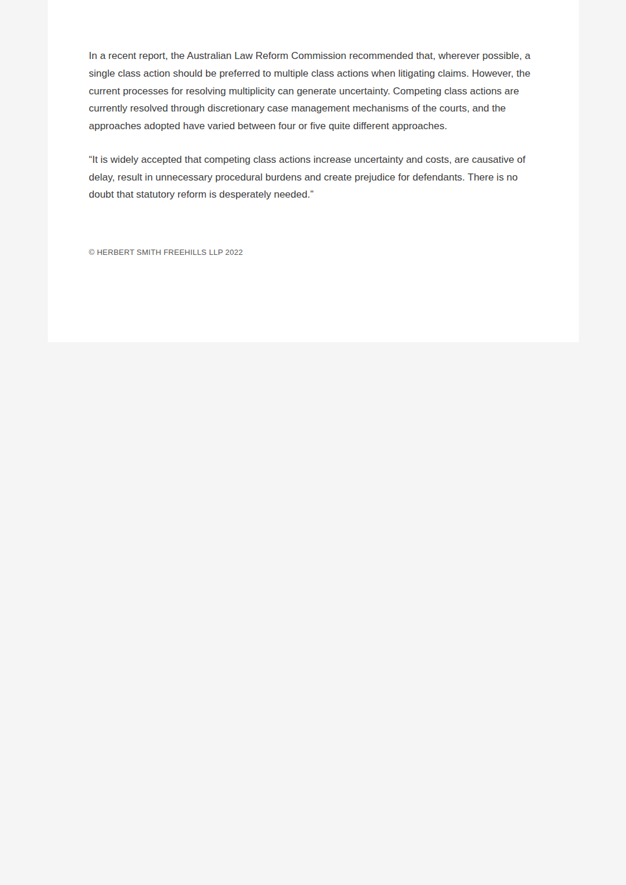In a recent report, the Australian Law Reform Commission recommended that, wherever possible, a single class action should be preferred to multiple class actions when litigating claims. However, the current processes for resolving multiplicity can generate uncertainty. Competing class actions are currently resolved through discretionary case management mechanisms of the courts, and the approaches adopted have varied between four or five quite different approaches.
“It is widely accepted that competing class actions increase uncertainty and costs, are causative of delay, result in unnecessary procedural burdens and create prejudice for defendants. There is no doubt that statutory reform is desperately needed.”
© HERBERT SMITH FREEHILLS LLP 2022